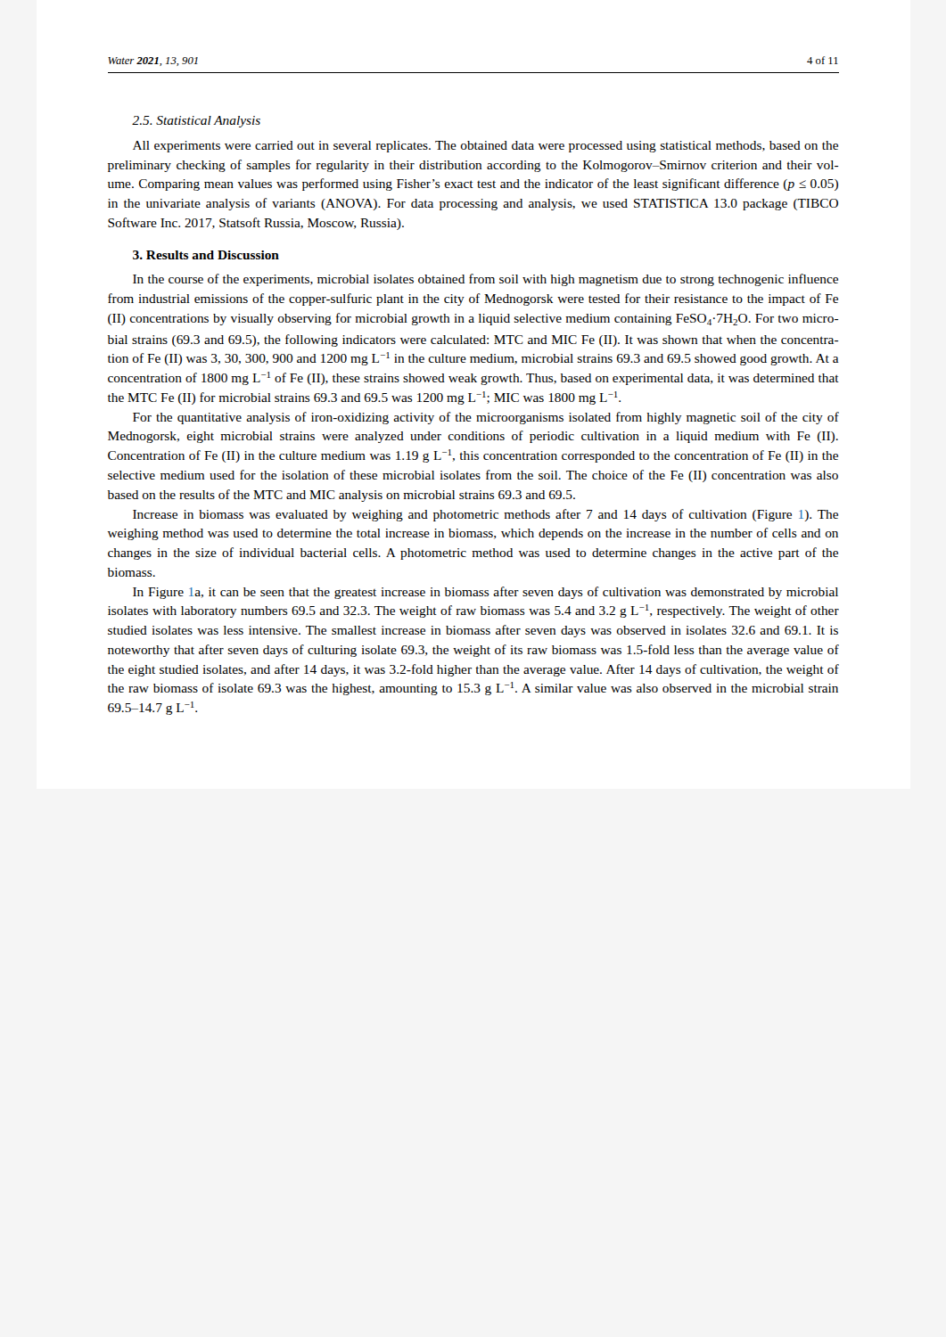Water 2021, 13, 901
4 of 11
2.5. Statistical Analysis
All experiments were carried out in several replicates. The obtained data were processed using statistical methods, based on the preliminary checking of samples for regularity in their distribution according to the Kolmogorov–Smirnov criterion and their volume. Comparing mean values was performed using Fisher’s exact test and the indicator of the least significant difference (p ≤ 0.05) in the univariate analysis of variants (ANOVA). For data processing and analysis, we used STATISTICA 13.0 package (TIBCO Software Inc. 2017, Statsoft Russia, Moscow, Russia).
3. Results and Discussion
In the course of the experiments, microbial isolates obtained from soil with high magnetism due to strong technogenic influence from industrial emissions of the copper-sulfuric plant in the city of Mednogorsk were tested for their resistance to the impact of Fe (II) concentrations by visually observing for microbial growth in a liquid selective medium containing FeSO4·7H2O. For two microbial strains (69.3 and 69.5), the following indicators were calculated: MTC and MIC Fe (II). It was shown that when the concentration of Fe (II) was 3, 30, 300, 900 and 1200 mg L−1 in the culture medium, microbial strains 69.3 and 69.5 showed good growth. At a concentration of 1800 mg L−1 of Fe (II), these strains showed weak growth. Thus, based on experimental data, it was determined that the MTC Fe (II) for microbial strains 69.3 and 69.5 was 1200 mg L−1; MIC was 1800 mg L−1.
For the quantitative analysis of iron-oxidizing activity of the microorganisms isolated from highly magnetic soil of the city of Mednogorsk, eight microbial strains were analyzed under conditions of periodic cultivation in a liquid medium with Fe (II). Concentration of Fe (II) in the culture medium was 1.19 g L−1, this concentration corresponded to the concentration of Fe (II) in the selective medium used for the isolation of these microbial isolates from the soil. The choice of the Fe (II) concentration was also based on the results of the MTC and MIC analysis on microbial strains 69.3 and 69.5.
Increase in biomass was evaluated by weighing and photometric methods after 7 and 14 days of cultivation (Figure 1). The weighing method was used to determine the total increase in biomass, which depends on the increase in the number of cells and on changes in the size of individual bacterial cells. A photometric method was used to determine changes in the active part of the biomass.
In Figure 1a, it can be seen that the greatest increase in biomass after seven days of cultivation was demonstrated by microbial isolates with laboratory numbers 69.5 and 32.3. The weight of raw biomass was 5.4 and 3.2 g L−1, respectively. The weight of other studied isolates was less intensive. The smallest increase in biomass after seven days was observed in isolates 32.6 and 69.1. It is noteworthy that after seven days of culturing isolate 69.3, the weight of its raw biomass was 1.5-fold less than the average value of the eight studied isolates, and after 14 days, it was 3.2-fold higher than the average value. After 14 days of cultivation, the weight of the raw biomass of isolate 69.3 was the highest, amounting to 15.3 g L−1. A similar value was also observed in the microbial strain 69.5–14.7 g L−1.